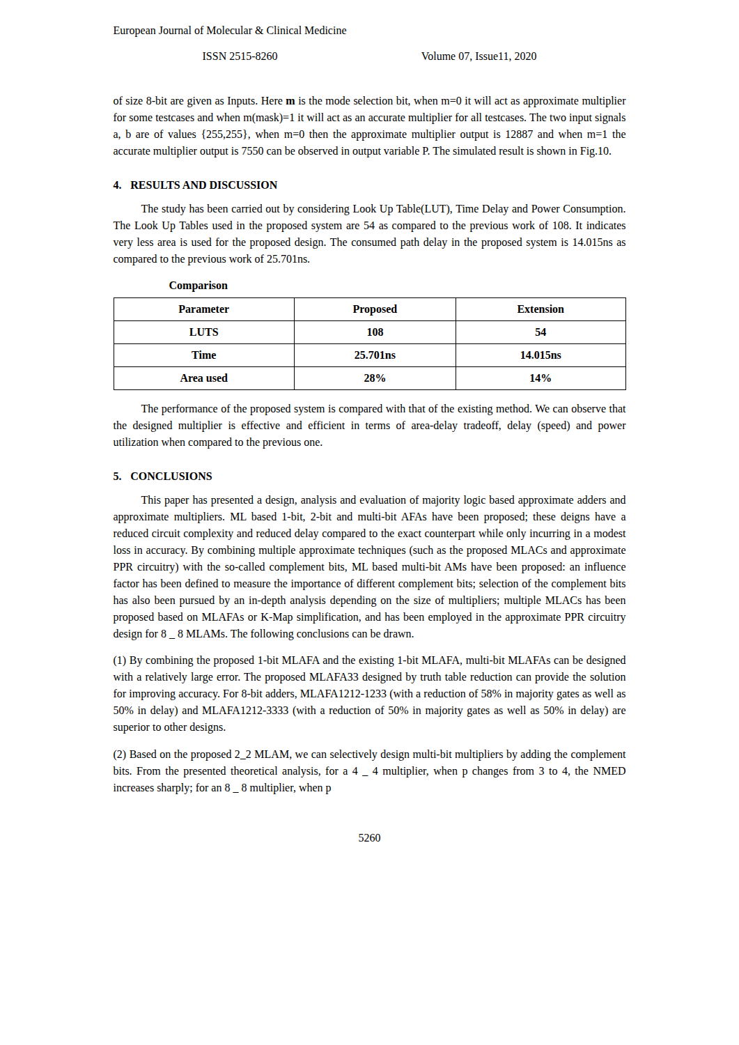European Journal of Molecular & Clinical Medicine
ISSN 2515-8260 Volume 07, Issue11, 2020
of size 8-bit are given as Inputs. Here m is the mode selection bit, when m=0 it will act as approximate multiplier for some testcases and when m(mask)=1 it will act as an accurate multiplier for all testcases. The two input signals a, b are of values {255,255}, when m=0 then the approximate multiplier output is 12887 and when m=1 the accurate multiplier output is 7550 can be observed in output variable P. The simulated result is shown in Fig.10.
4. Results and Discussion
The study has been carried out by considering Look Up Table(LUT), Time Delay and Power Consumption. The Look Up Tables used in the proposed system are 54 as compared to the previous work of 108. It indicates very less area is used for the proposed design. The consumed path delay in the proposed system is 14.015ns as compared to the previous work of 25.701ns.
Comparison
| Parameter | Proposed | Extension |
| --- | --- | --- |
| LUTS | 108 | 54 |
| Time | 25.701ns | 14.015ns |
| Area used | 28% | 14% |
The performance of the proposed system is compared with that of the existing method. We can observe that the designed multiplier is effective and efficient in terms of area-delay tradeoff, delay (speed) and power utilization when compared to the previous one.
5. Conclusions
This paper has presented a design, analysis and evaluation of majority logic based approximate adders and approximate multipliers. ML based 1-bit, 2-bit and multi-bit AFAs have been proposed; these deigns have a reduced circuit complexity and reduced delay compared to the exact counterpart while only incurring in a modest loss in accuracy. By combining multiple approximate techniques (such as the proposed MLACs and approximate PPR circuitry) with the so-called complement bits, ML based multi-bit AMs have been proposed: an influence factor has been defined to measure the importance of different complement bits; selection of the complement bits has also been pursued by an in-depth analysis depending on the size of multipliers; multiple MLACs has been proposed based on MLAFAs or K-Map simplification, and has been employed in the approximate PPR circuitry design for 8 _ 8 MLAMs. The following conclusions can be drawn.
(1) By combining the proposed 1-bit MLAFA and the existing 1-bit MLAFA, multi-bit MLAFAs can be designed with a relatively large error. The proposed MLAFA33 designed by truth table reduction can provide the solution for improving accuracy. For 8-bit adders, MLAFA1212-1233 (with a reduction of 58% in majority gates as well as 50% in delay) and MLAFA1212-3333 (with a reduction of 50% in majority gates as well as 50% in delay) are superior to other designs.
(2) Based on the proposed 2_2 MLAM, we can selectively design multi-bit multipliers by adding the complement bits. From the presented theoretical analysis, for a 4 _ 4 multiplier, when p changes from 3 to 4, the NMED increases sharply; for an 8 _ 8 multiplier, when p
5260